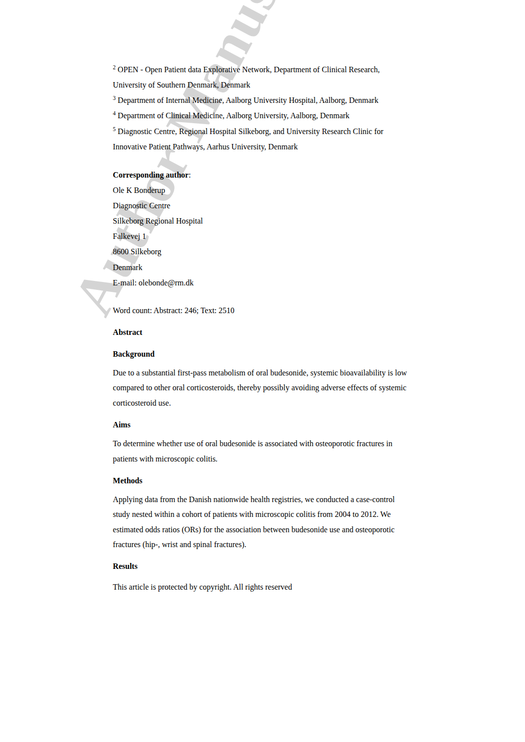Author Manuscript
2 OPEN - Open Patient data Explorative Network, Department of Clinical Research, University of Southern Denmark, Denmark
3 Department of Internal Medicine, Aalborg University Hospital, Aalborg, Denmark
4 Department of Clinical Medicine, Aalborg University, Aalborg, Denmark
5 Diagnostic Centre, Regional Hospital Silkeborg, and University Research Clinic for Innovative Patient Pathways, Aarhus University, Denmark
Corresponding author:
Ole K Bonderup
Diagnostic Centre
Silkeborg Regional Hospital
Falkevej 1
8600 Silkeborg
Denmark
E-mail: olebonde@rm.dk
Word count: Abstract: 246; Text: 2510
Abstract
Background
Due to a substantial first-pass metabolism of oral budesonide, systemic bioavailability is low compared to other oral corticosteroids, thereby possibly avoiding adverse effects of systemic corticosteroid use.
Aims
To determine whether use of oral budesonide is associated with osteoporotic fractures in patients with microscopic colitis.
Methods
Applying data from the Danish nationwide health registries, we conducted a case-control study nested within a cohort of patients with microscopic colitis from 2004 to 2012. We estimated odds ratios (ORs) for the association between budesonide use and osteoporotic fractures (hip-, wrist and spinal fractures).
Results
This article is protected by copyright. All rights reserved